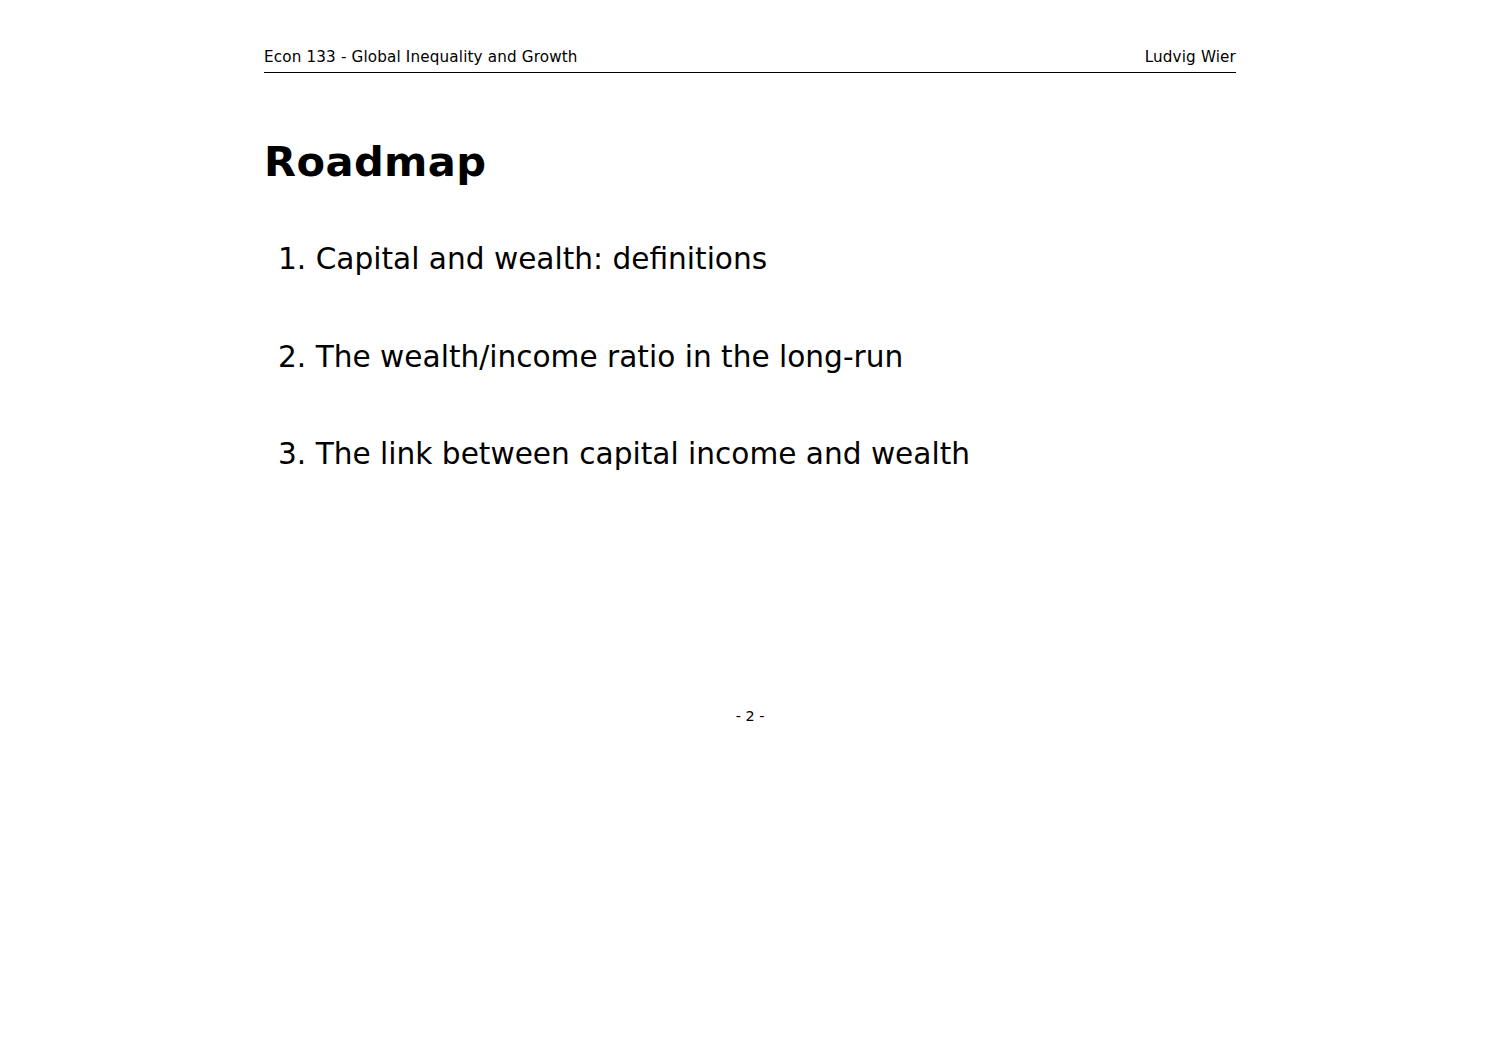Econ 133 - Global Inequality and Growth Ludvig Wier
Roadmap
Capital and wealth: definitions
The wealth/income ratio in the long-run
The link between capital income and wealth
- 2 -